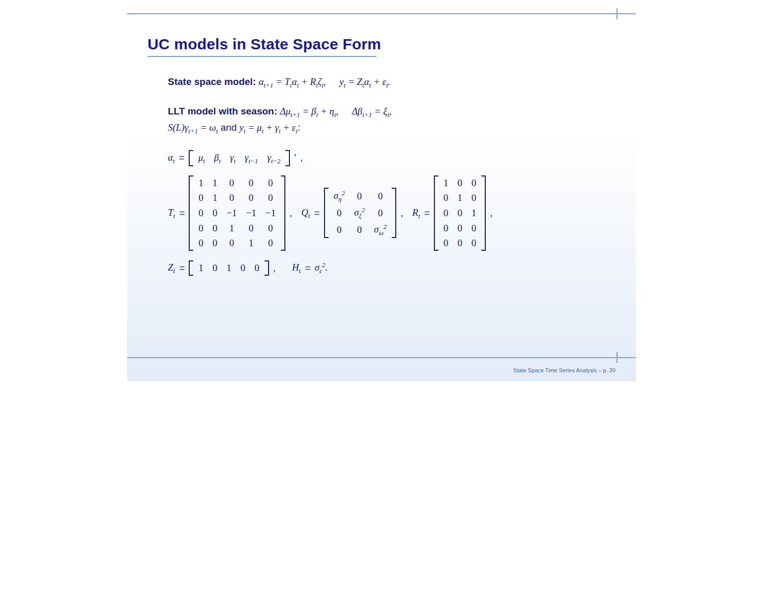UC models in State Space Form
State space model: αt+1 = Ttαt + Rtζt, yt = Ztαt + εt.
LLT model with season: Δμt+1 = βt + ηt, Δβt+1 = ξt,
S(L)γt+1 = ωt and yt = μt + γt + εt:
αt =
| μ t | β t | γ t | γ t−1 | γ t−2 |
′,
Tt =
| 1 | 1 | 0 | 0 | 0 |
| 0 | 1 | 0 | 0 | 0 |
| 0 | 0 | −1 | −1 | −1 |
| 0 | 0 | 1 | 0 | 0 |
| 0 | 0 | 0 | 1 | 0 |
, Qt =
| σ η 2 | 0 | 0 |
| 0 | σ ξ 2 | 0 |
| 0 | 0 | σ ω 2 |
, Rt =
| 1 | 0 | 0 |
| 0 | 1 | 0 |
| 0 | 0 | 1 |
| 0 | 0 | 0 |
| 0 | 0 | 0 |
,
Zt =
| 1 | 0 | 1 | 0 | 0 |
, Ht = σε2.
State Space Time Series Analysis – p. 20